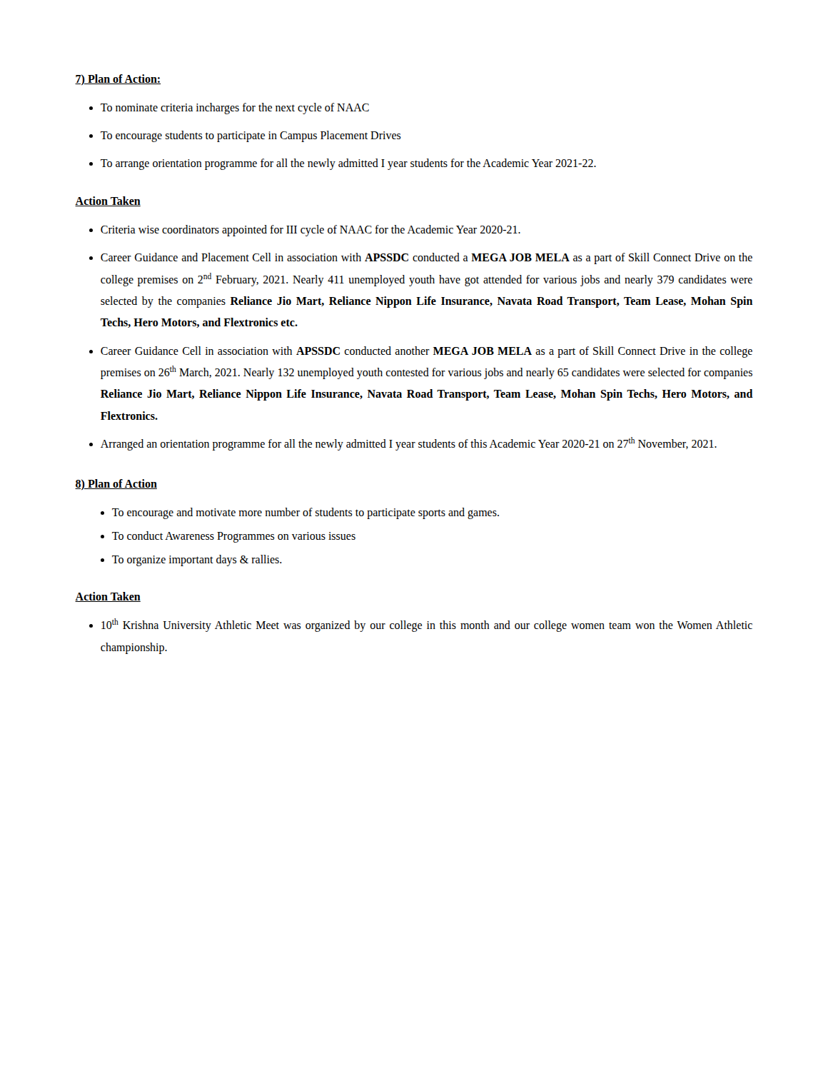7) Plan of Action:
To nominate criteria incharges for the next cycle of NAAC
To encourage students to participate in Campus Placement Drives
To arrange orientation programme for all the newly admitted I year students for the Academic Year 2021-22.
Action Taken
Criteria wise coordinators appointed for III cycle of NAAC for the Academic Year 2020-21.
Career Guidance and Placement Cell in association with APSSDC conducted a MEGA JOB MELA as a part of Skill Connect Drive on the college premises on 2nd February, 2021. Nearly 411 unemployed youth have got attended for various jobs and nearly 379 candidates were selected by the companies Reliance Jio Mart, Reliance Nippon Life Insurance, Navata Road Transport, Team Lease, Mohan Spin Techs, Hero Motors, and Flextronics etc.
Career Guidance Cell in association with APSSDC conducted another MEGA JOB MELA as a part of Skill Connect Drive in the college premises on 26th March, 2021. Nearly 132 unemployed youth contested for various jobs and nearly 65 candidates were selected for companies Reliance Jio Mart, Reliance Nippon Life Insurance, Navata Road Transport, Team Lease, Mohan Spin Techs, Hero Motors, and Flextronics.
Arranged an orientation programme for all the newly admitted I year students of this Academic Year 2020-21 on 27th November, 2021.
8) Plan of Action
To encourage and motivate more number of students to participate sports and games.
To conduct Awareness Programmes on various issues
To organize important days & rallies.
Action Taken
10th Krishna University Athletic Meet was organized by our college in this month and our college women team won the Women Athletic championship.